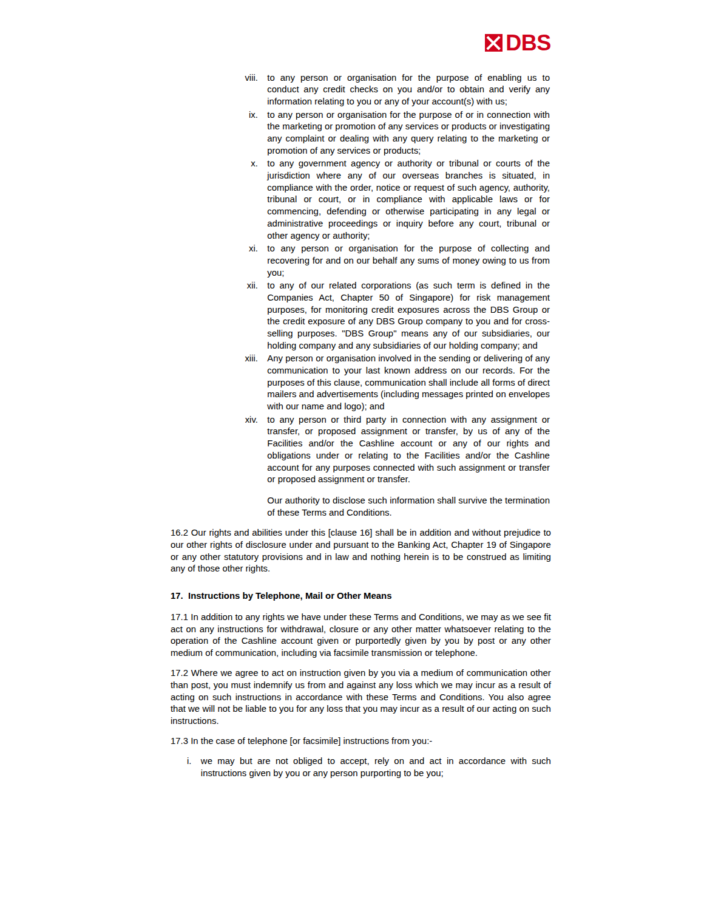DBS
viii. to any person or organisation for the purpose of enabling us to conduct any credit checks on you and/or to obtain and verify any information relating to you or any of your account(s) with us;
ix. to any person or organisation for the purpose of or in connection with the marketing or promotion of any services or products or investigating any complaint or dealing with any query relating to the marketing or promotion of any services or products;
x. to any government agency or authority or tribunal or courts of the jurisdiction where any of our overseas branches is situated, in compliance with the order, notice or request of such agency, authority, tribunal or court, or in compliance with applicable laws or for commencing, defending or otherwise participating in any legal or administrative proceedings or inquiry before any court, tribunal or other agency or authority;
xi. to any person or organisation for the purpose of collecting and recovering for and on our behalf any sums of money owing to us from you;
xii. to any of our related corporations (as such term is defined in the Companies Act, Chapter 50 of Singapore) for risk management purposes, for monitoring credit exposures across the DBS Group or the credit exposure of any DBS Group company to you and for cross-selling purposes. "DBS Group" means any of our subsidiaries, our holding company and any subsidiaries of our holding company; and
xiii. Any person or organisation involved in the sending or delivering of any communication to your last known address on our records. For the purposes of this clause, communication shall include all forms of direct mailers and advertisements (including messages printed on envelopes with our name and logo); and
xiv. to any person or third party in connection with any assignment or transfer, or proposed assignment or transfer, by us of any of the Facilities and/or the Cashline account or any of our rights and obligations under or relating to the Facilities and/or the Cashline account for any purposes connected with such assignment or transfer or proposed assignment or transfer.
Our authority to disclose such information shall survive the termination of these Terms and Conditions.
16.2 Our rights and abilities under this [clause 16] shall be in addition and without prejudice to our other rights of disclosure under and pursuant to the Banking Act, Chapter 19 of Singapore or any other statutory provisions and in law and nothing herein is to be construed as limiting any of those other rights.
17. Instructions by Telephone, Mail or Other Means
17.1 In addition to any rights we have under these Terms and Conditions, we may as we see fit act on any instructions for withdrawal, closure or any other matter whatsoever relating to the operation of the Cashline account given or purportedly given by you by post or any other medium of communication, including via facsimile transmission or telephone.
17.2 Where we agree to act on instruction given by you via a medium of communication other than post, you must indemnify us from and against any loss which we may incur as a result of acting on such instructions in accordance with these Terms and Conditions. You also agree that we will not be liable to you for any loss that you may incur as a result of our acting on such instructions.
17.3 In the case of telephone [or facsimile] instructions from you:-
i. we may but are not obliged to accept, rely on and act in accordance with such instructions given by you or any person purporting to be you;